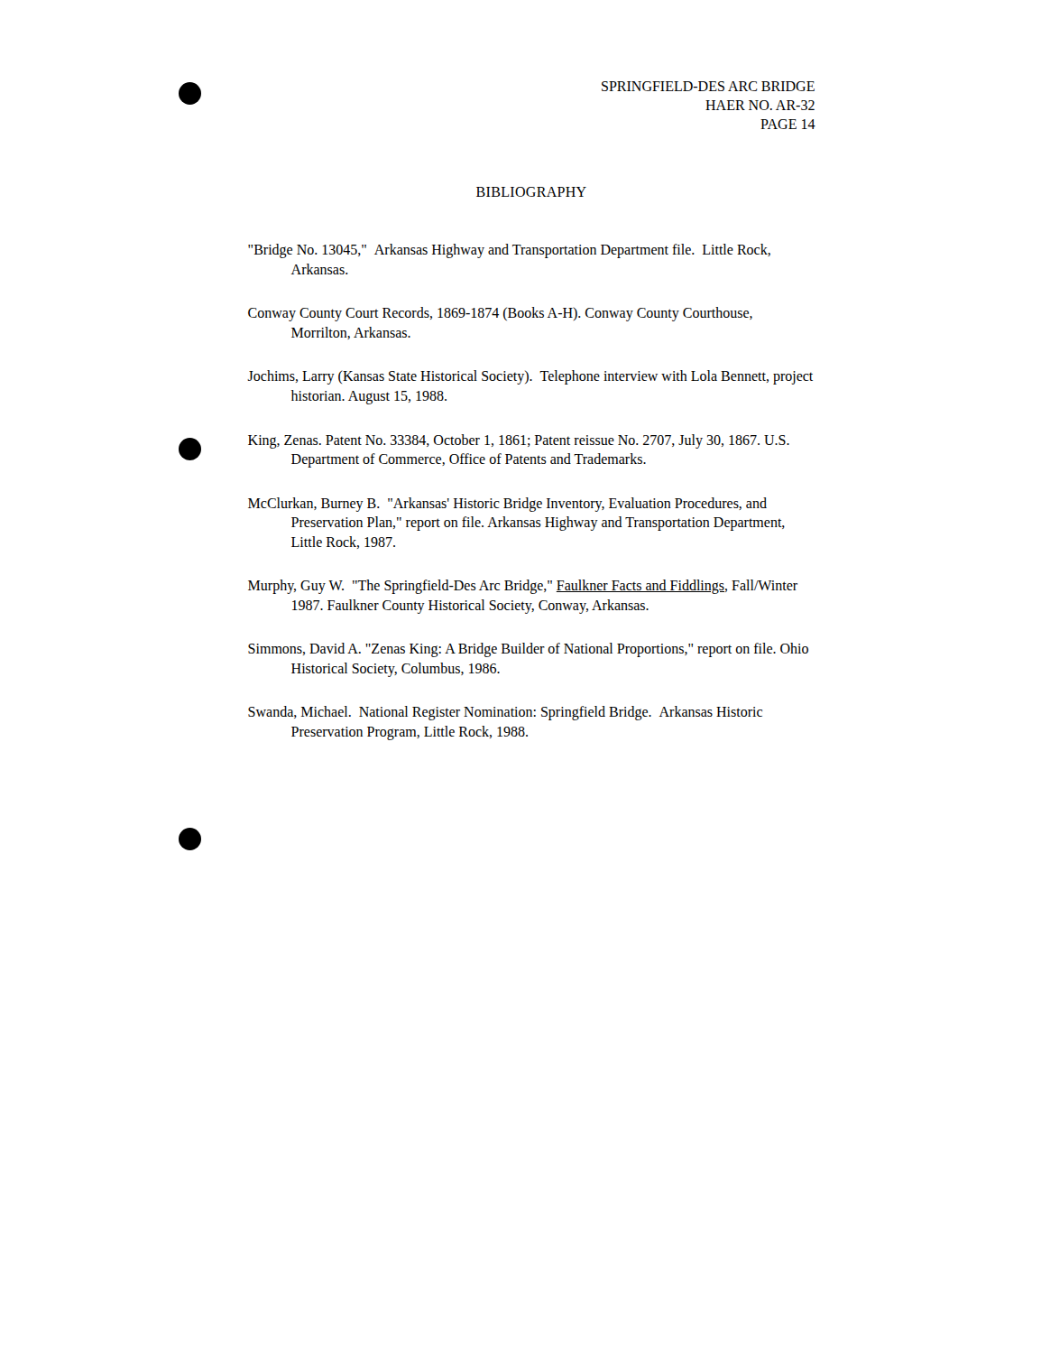SPRINGFIELD-DES ARC BRIDGE
HAER NO. AR-32
PAGE 14
BIBLIOGRAPHY
"Bridge No. 13045," Arkansas Highway and Transportation Department file. Little Rock, Arkansas.
Conway County Court Records, 1869-1874 (Books A-H). Conway County Courthouse, Morrilton, Arkansas.
Jochims, Larry (Kansas State Historical Society). Telephone interview with Lola Bennett, project historian. August 15, 1988.
King, Zenas. Patent No. 33384, October 1, 1861; Patent reissue No. 2707, July 30, 1867. U.S. Department of Commerce, Office of Patents and Trademarks.
McClurkan, Burney B. "Arkansas' Historic Bridge Inventory, Evaluation Procedures, and Preservation Plan," report on file. Arkansas Highway and Transportation Department, Little Rock, 1987.
Murphy, Guy W. "The Springfield-Des Arc Bridge," Faulkner Facts and Fiddlings, Fall/Winter 1987. Faulkner County Historical Society, Conway, Arkansas.
Simmons, David A. "Zenas King: A Bridge Builder of National Proportions," report on file. Ohio Historical Society, Columbus, 1986.
Swanda, Michael. National Register Nomination: Springfield Bridge. Arkansas Historic Preservation Program, Little Rock, 1988.